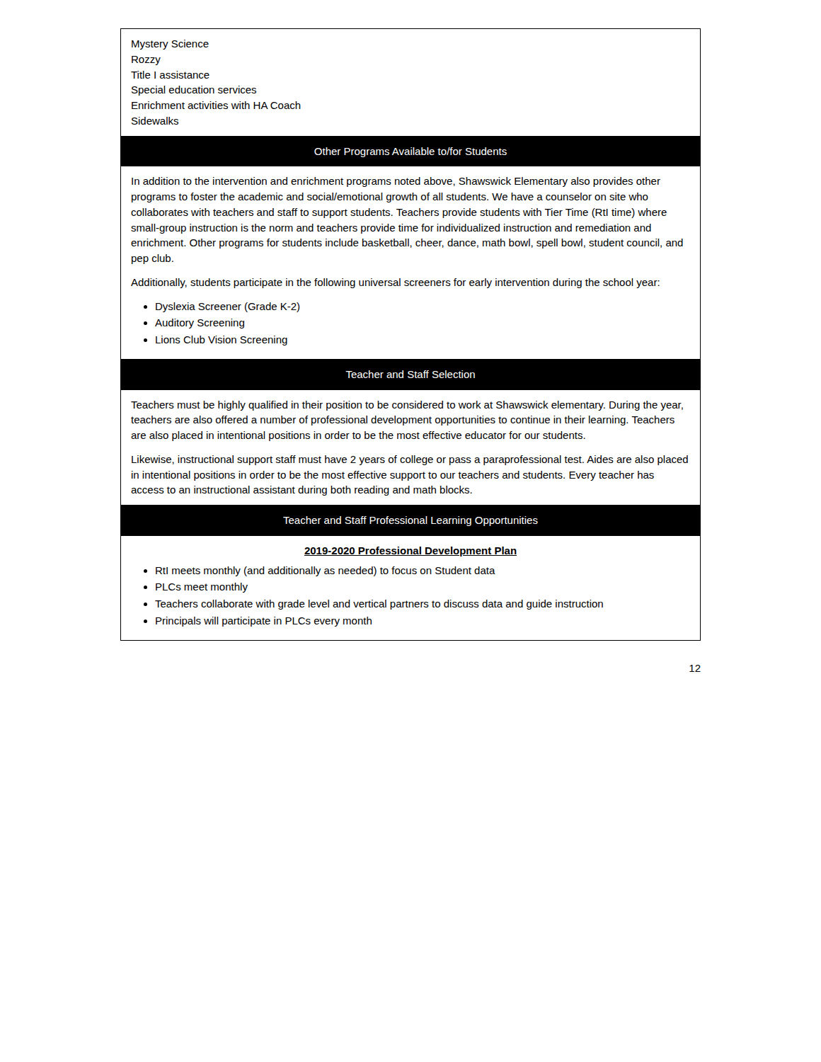| Mystery Science Rozzy Title I assistance Special education services Enrichment activities with HA Coach Sidewalks |
| Other Programs Available to/for Students |
| In addition to the intervention and enrichment programs noted above, Shawswick Elementary also provides other programs to foster the academic and social/emotional growth of all students. We have a counselor on site who collaborates with teachers and staff to support students. Teachers provide students with Tier Time (RtI time) where small-group instruction is the norm and teachers provide time for individualized instruction and remediation and enrichment. Other programs for students include basketball, cheer, dance, math bowl, spell bowl, student council, and pep club. Additionally, students participate in the following universal screeners for early intervention during the school year: Dyslexia Screener (Grade K-2) Auditory Screening Lions Club Vision Screening |
| Teacher and Staff Selection |
| Teachers must be highly qualified in their position to be considered to work at Shawswick elementary. During the year, teachers are also offered a number of professional development opportunities to continue in their learning. Teachers are also placed in intentional positions in order to be the most effective educator for our students. Likewise, instructional support staff must have 2 years of college or pass a paraprofessional test. Aides are also placed in intentional positions in order to be the most effective support to our teachers and students. Every teacher has access to an instructional assistant during both reading and math blocks. |
| Teacher and Staff Professional Learning Opportunities |
| 2019-2020 Professional Development Plan RtI meets monthly (and additionally as needed) to focus on Student data PLCs meet monthly Teachers collaborate with grade level and vertical partners to discuss data and guide instruction Principals will participate in PLCs every month |
12